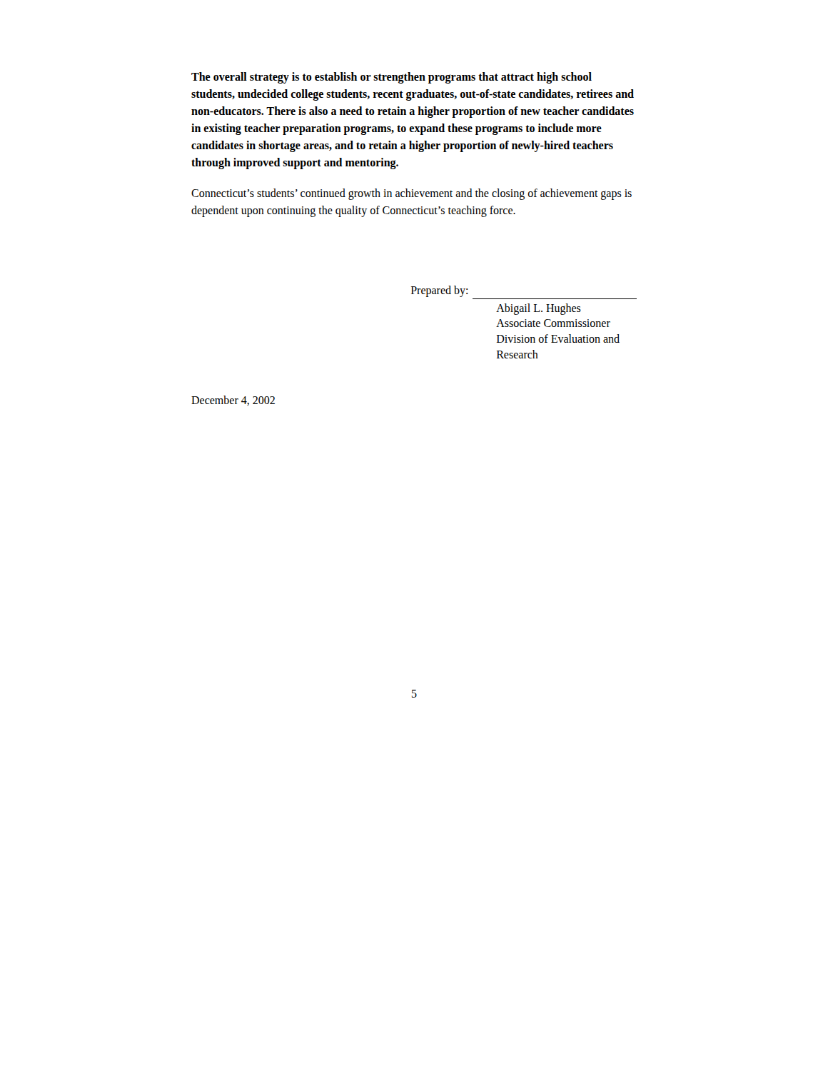The overall strategy is to establish or strengthen programs that attract high school students, undecided college students, recent graduates, out-of-state candidates, retirees and non-educators. There is also a need to retain a higher proportion of new teacher candidates in existing teacher preparation programs, to expand these programs to include more candidates in shortage areas, and to retain a higher proportion of newly-hired teachers through improved support and mentoring.
Connecticut’s students’ continued growth in achievement and the closing of achievement gaps is dependent upon continuing the quality of Connecticut’s teaching force.
Prepared by:
Abigail L. Hughes
Associate Commissioner
Division of Evaluation and Research
December 4, 2002
5